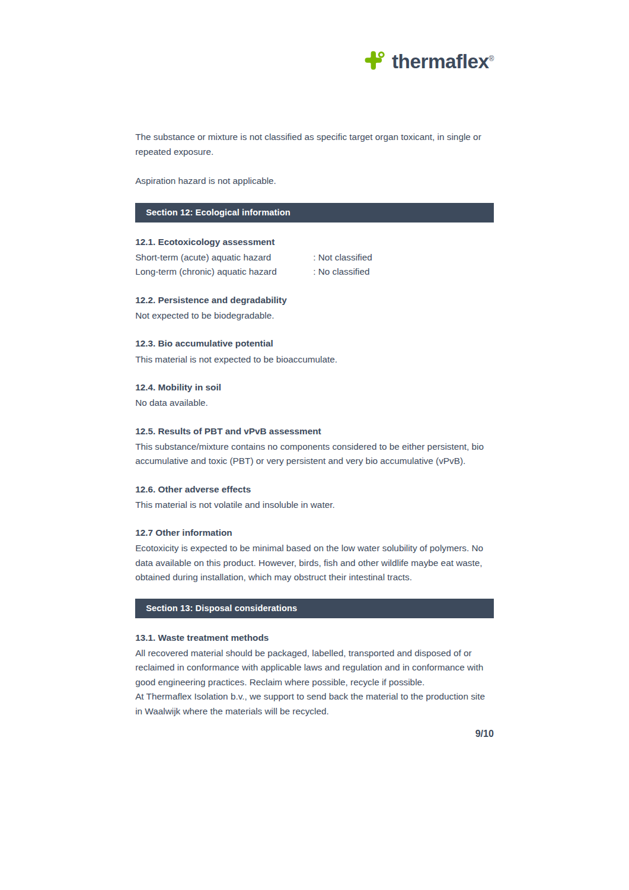thermaflex®
The substance or mixture is not classified as specific target organ toxicant, in single or repeated exposure.
Aspiration hazard is not applicable.
Section 12: Ecological information
12.1. Ecotoxicology assessment
Short-term (acute) aquatic hazard
: Not classified
Long-term (chronic) aquatic hazard
: No classified
12.2. Persistence and degradability
Not expected to be biodegradable.
12.3. Bio accumulative potential
This material is not expected to be bioaccumulate.
12.4. Mobility in soil
No data available.
12.5. Results of PBT and vPvB assessment
This substance/mixture contains no components considered to be either persistent, bio accumulative and toxic (PBT) or very persistent and very bio accumulative (vPvB).
12.6. Other adverse effects
This material is not volatile and insoluble in water.
12.7 Other information
Ecotoxicity is expected to be minimal based on the low water solubility of polymers. No data available on this product. However, birds, fish and other wildlife maybe eat waste, obtained during installation, which may obstruct their intestinal tracts.
Section 13: Disposal considerations
13.1. Waste treatment methods
All recovered material should be packaged, labelled, transported and disposed of or reclaimed in conformance with applicable laws and regulation and in conformance with good engineering practices. Reclaim where possible, recycle if possible.
At Thermaflex Isolation b.v., we support to send back the material to the production site in Waalwijk where the materials will be recycled.
9/10